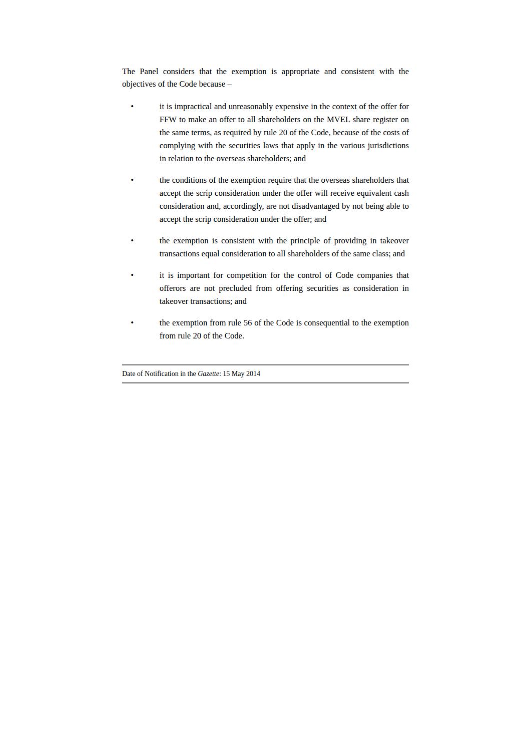The Panel considers that the exemption is appropriate and consistent with the objectives of the Code because –
it is impractical and unreasonably expensive in the context of the offer for FFW to make an offer to all shareholders on the MVEL share register on the same terms, as required by rule 20 of the Code, because of the costs of complying with the securities laws that apply in the various jurisdictions in relation to the overseas shareholders; and
the conditions of the exemption require that the overseas shareholders that accept the scrip consideration under the offer will receive equivalent cash consideration and, accordingly, are not disadvantaged by not being able to accept the scrip consideration under the offer; and
the exemption is consistent with the principle of providing in takeover transactions equal consideration to all shareholders of the same class; and
it is important for competition for the control of Code companies that offerors are not precluded from offering securities as consideration in takeover transactions; and
the exemption from rule 56 of the Code is consequential to the exemption from rule 20 of the Code.
Date of Notification in the Gazette: 15 May 2014